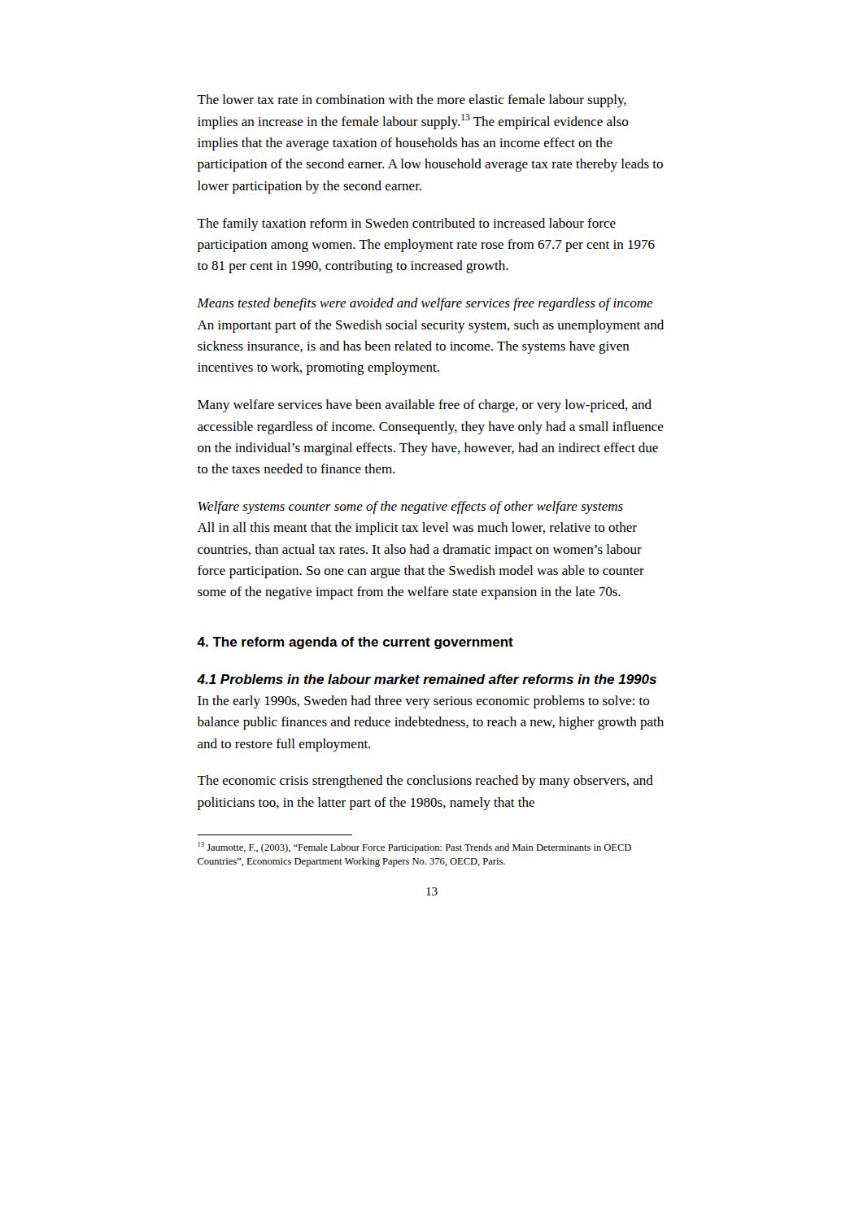The lower tax rate in combination with the more elastic female labour supply, implies an increase in the female labour supply.13 The empirical evidence also implies that the average taxation of households has an income effect on the participation of the second earner. A low household average tax rate thereby leads to lower participation by the second earner.
The family taxation reform in Sweden contributed to increased labour force participation among women. The employment rate rose from 67.7 per cent in 1976 to 81 per cent in 1990, contributing to increased growth.
Means tested benefits were avoided and welfare services free regardless of income
An important part of the Swedish social security system, such as unemployment and sickness insurance, is and has been related to income. The systems have given incentives to work, promoting employment.
Many welfare services have been available free of charge, or very low-priced, and accessible regardless of income. Consequently, they have only had a small influence on the individual’s marginal effects. They have, however, had an indirect effect due to the taxes needed to finance them.
Welfare systems counter some of the negative effects of other welfare systems
All in all this meant that the implicit tax level was much lower, relative to other countries, than actual tax rates. It also had a dramatic impact on women’s labour force participation. So one can argue that the Swedish model was able to counter some of the negative impact from the welfare state expansion in the late 70s.
4. The reform agenda of the current government
4.1 Problems in the labour market remained after reforms in the 1990s
In the early 1990s, Sweden had three very serious economic problems to solve: to balance public finances and reduce indebtedness, to reach a new, higher growth path and to restore full employment.
The economic crisis strengthened the conclusions reached by many observers, and politicians too, in the latter part of the 1980s, namely that the
13 Jaumotte, F., (2003), “Female Labour Force Participation: Past Trends and Main Determinants in OECD Countries”, Economics Department Working Papers No. 376, OECD, Paris.
13